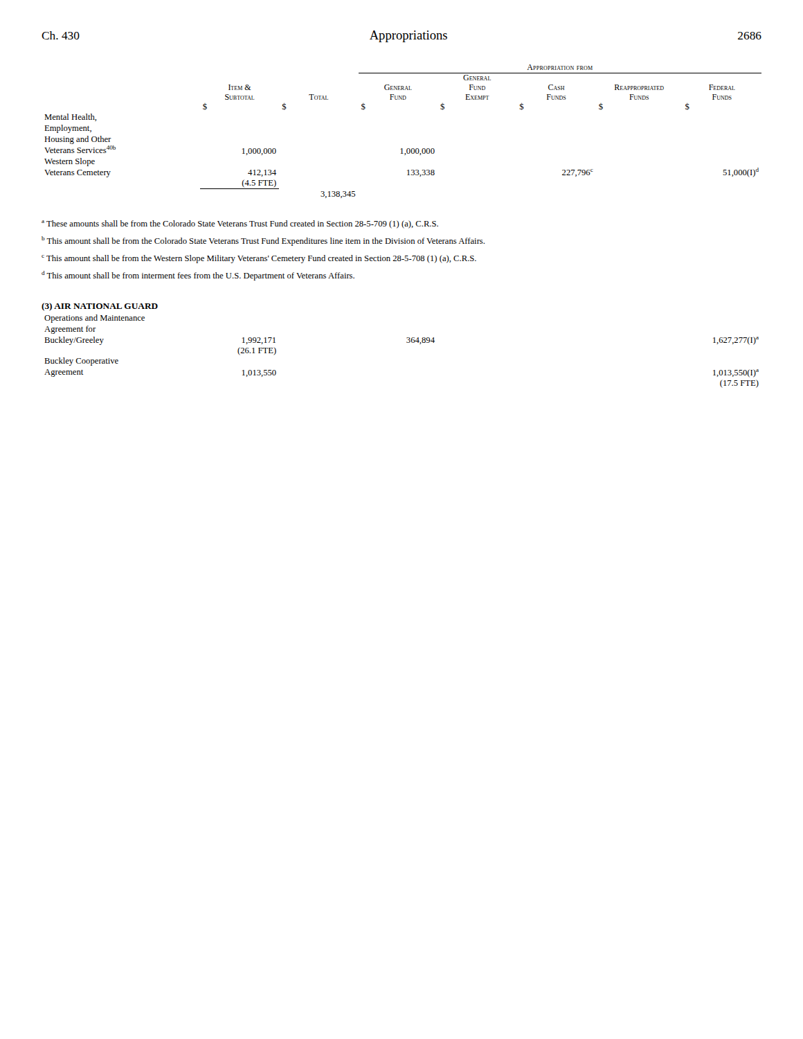Ch. 430
Appropriations
2686
| | | | Appropriation from |
| | Item & Subtotal | Total | General Fund | General Fund Exempt | Cash Funds | Reappropriated Funds | Federal Funds |
| | $ | $ | $ | $ | $ | $ | $ |
| Mental Health, Employment, Housing and Other Veterans Services 40b | 1,000,000 | | 1,000,000 | | | | |
| Western Slope Veterans Cemetery | 412,134 | | 133,338 | | 227,796 c | | 51,000(I) d |
| | (4.5 FTE) | | | | | | |
| | | 3,138,345 | | | | | |
a These amounts shall be from the Colorado State Veterans Trust Fund created in Section 28-5-709 (1) (a), C.R.S.
b This amount shall be from the Colorado State Veterans Trust Fund Expenditures line item in the Division of Veterans Affairs.
c This amount shall be from the Western Slope Military Veterans' Cemetery Fund created in Section 28-5-708 (1) (a), C.R.S.
d This amount shall be from interment fees from the U.S. Department of Veterans Affairs.
(3) AIR NATIONAL GUARD
| Operations and Maintenance Agreement for Buckley/Greeley | 1,992,171 | | 364,894 | | | | 1,627,277(I) a |
| | (26.1 FTE) | | | | | | |
| Buckley Cooperative Agreement | 1,013,550 | | | | | | 1,013,550(I) a |
| | | | | | | | (17.5 FTE) |